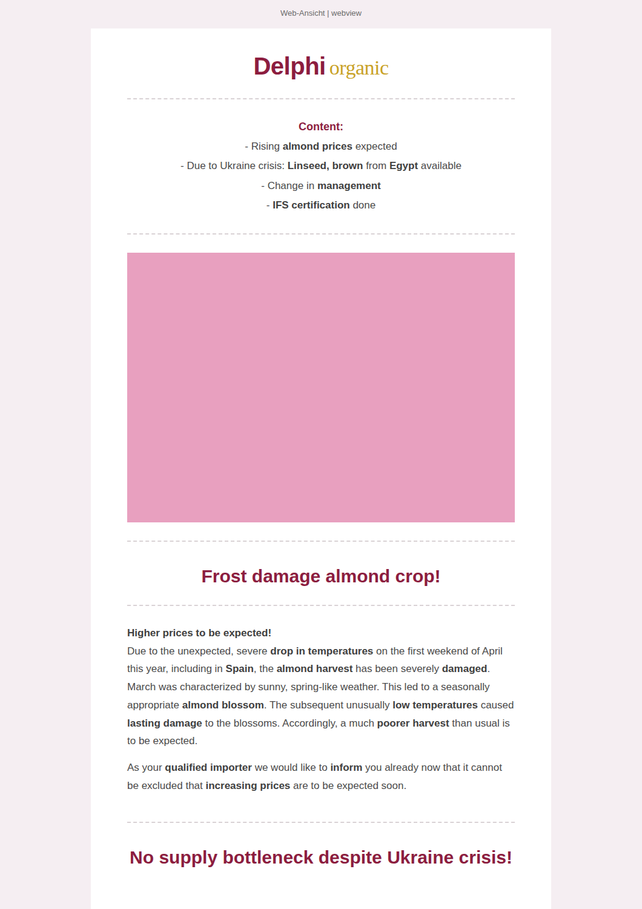Web-Ansicht | webview
Delphiorganic
Content:
- Rising almond prices expected
- Due to Ukraine crisis: Linseed, brown from Egypt available
- Change in management
- IFS certification done
Frost damage almond crop!
Higher prices to be expected!
Due to the unexpected, severe drop in temperatures on the first weekend of April this year, including in Spain, the almond harvest has been severely damaged. March was characterized by sunny, spring-like weather. This led to a seasonally appropriate almond blossom. The subsequent unusually low temperatures caused lasting damage to the blossoms. Accordingly, a much poorer harvest than usual is to be expected.
As your qualified importer we would like to inform you already now that it cannot be excluded that increasing prices are to be expected soon.
No supply bottleneck despite Ukraine crisis!